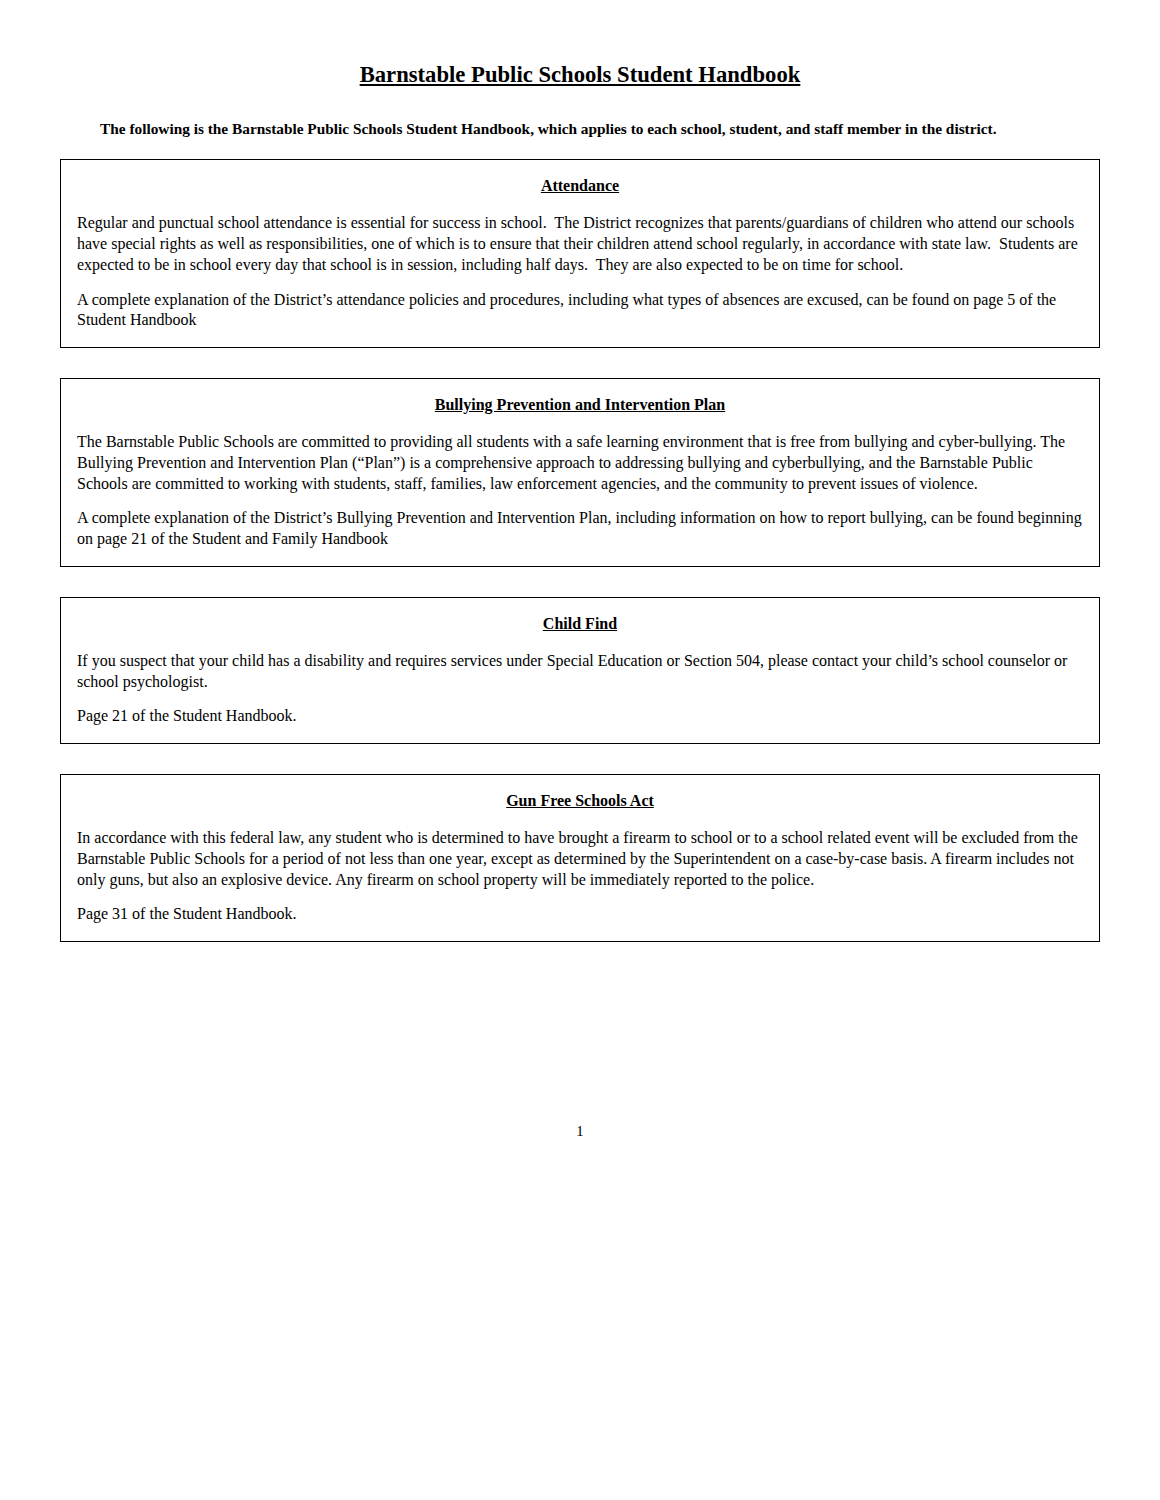Barnstable Public Schools Student Handbook
The following is the Barnstable Public Schools Student Handbook, which applies to each school, student, and staff member in the district.
Attendance
Regular and punctual school attendance is essential for success in school. The District recognizes that parents/guardians of children who attend our schools have special rights as well as responsibilities, one of which is to ensure that their children attend school regularly, in accordance with state law. Students are expected to be in school every day that school is in session, including half days. They are also expected to be on time for school.
A complete explanation of the District’s attendance policies and procedures, including what types of absences are excused, can be found on page 5 of the Student Handbook
Bullying Prevention and Intervention Plan
The Barnstable Public Schools are committed to providing all students with a safe learning environment that is free from bullying and cyber-bullying. The Bullying Prevention and Intervention Plan (“Plan”) is a comprehensive approach to addressing bullying and cyberbullying, and the Barnstable Public Schools are committed to working with students, staff, families, law enforcement agencies, and the community to prevent issues of violence.
A complete explanation of the District’s Bullying Prevention and Intervention Plan, including information on how to report bullying, can be found beginning on page 21 of the Student and Family Handbook
Child Find
If you suspect that your child has a disability and requires services under Special Education or Section 504, please contact your child’s school counselor or school psychologist.
Page 21 of the Student Handbook.
Gun Free Schools Act
In accordance with this federal law, any student who is determined to have brought a firearm to school or to a school related event will be excluded from the Barnstable Public Schools for a period of not less than one year, except as determined by the Superintendent on a case-by-case basis. A firearm includes not only guns, but also an explosive device. Any firearm on school property will be immediately reported to the police.
Page 31 of the Student Handbook.
1